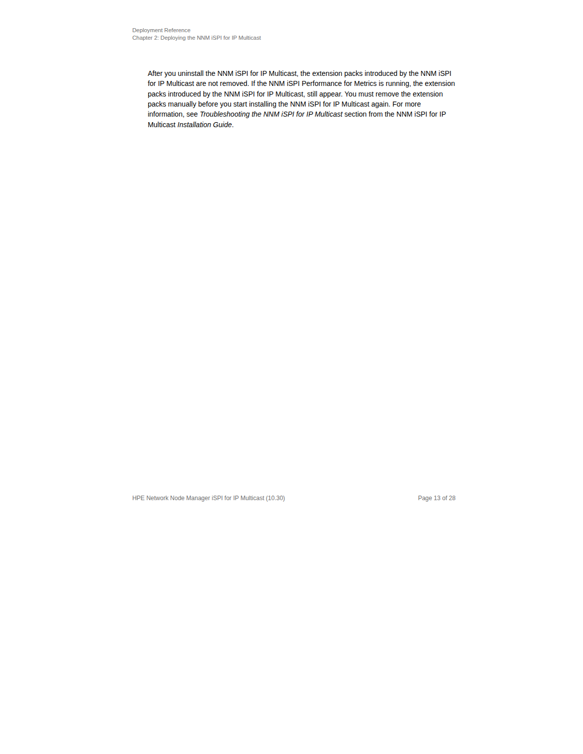Deployment Reference
Chapter 2: Deploying the NNM iSPI for IP Multicast
After you uninstall the NNM iSPI for IP Multicast, the extension packs introduced by the NNM iSPI for IP Multicast are not removed. If the NNM iSPI Performance for Metrics is running, the extension packs introduced by the NNM iSPI for IP Multicast, still appear. You must remove the extension packs manually before you start installing the NNM iSPI for IP Multicast again. For more information, see Troubleshooting the NNM iSPI for IP Multicast section from the NNM iSPI for IP Multicast Installation Guide.
HPE Network Node Manager iSPI for IP Multicast (10.30) Page 13 of 28